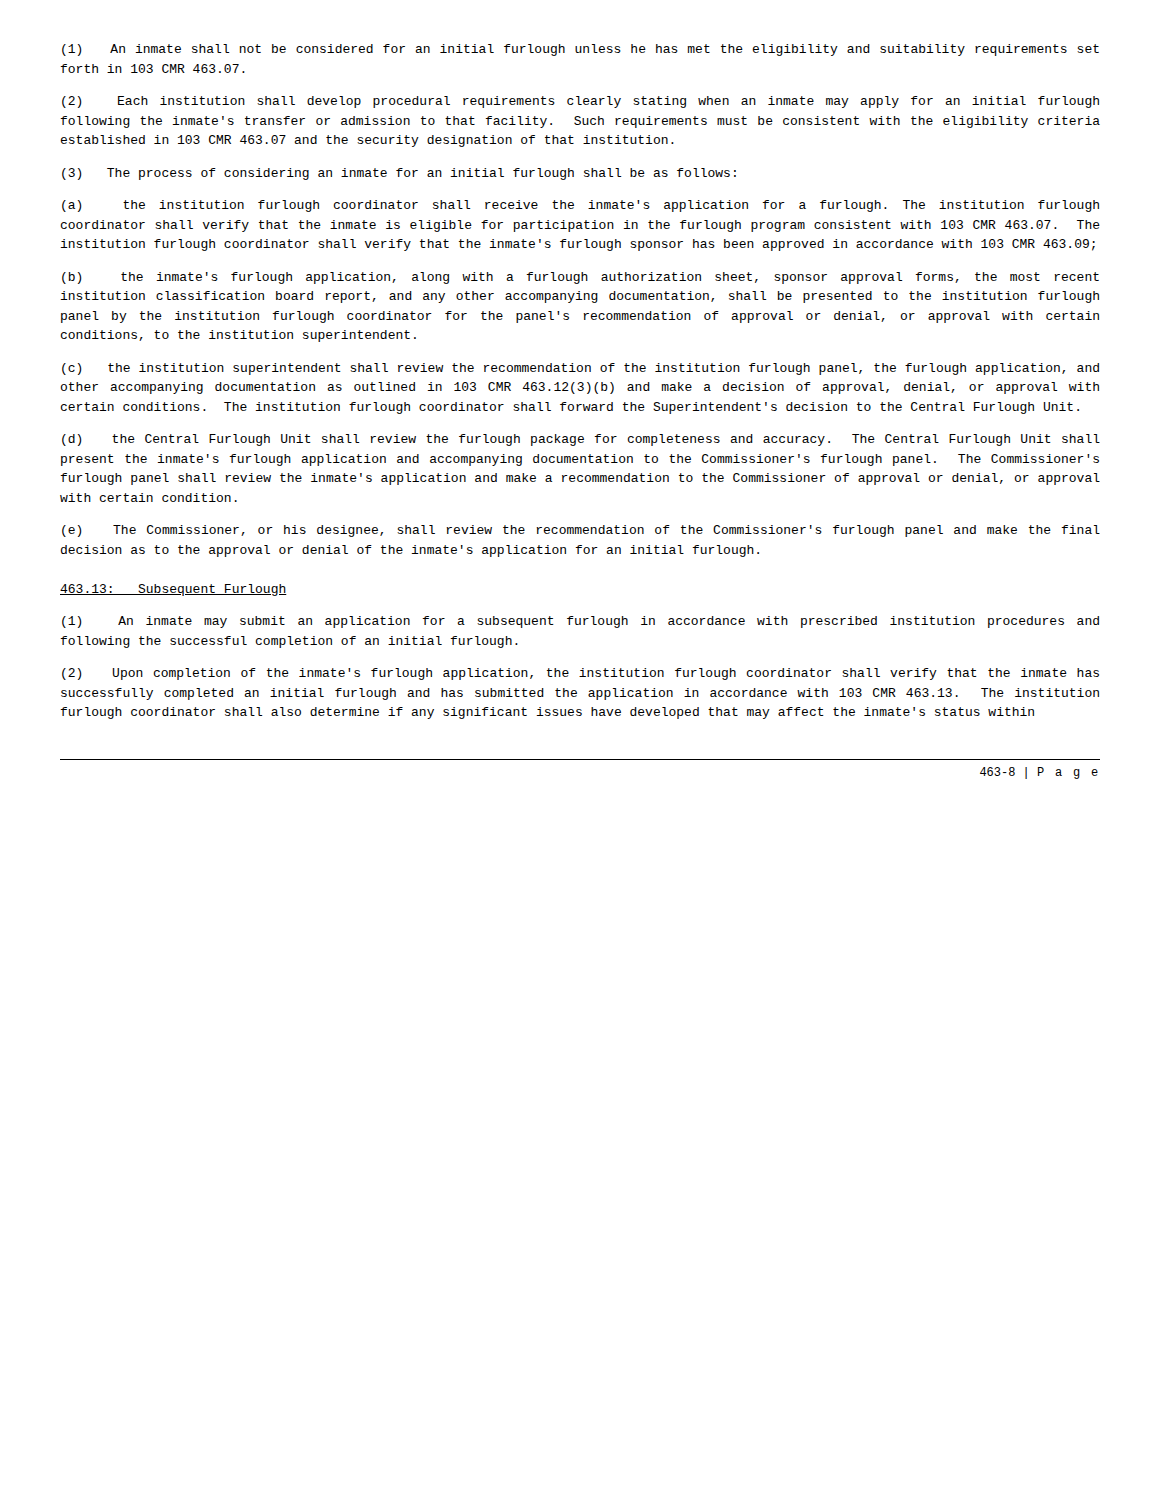(1) An inmate shall not be considered for an initial furlough unless he has met the eligibility and suitability requirements set forth in 103 CMR 463.07.
(2) Each institution shall develop procedural requirements clearly stating when an inmate may apply for an initial furlough following the inmate's transfer or admission to that facility. Such requirements must be consistent with the eligibility criteria established in 103 CMR 463.07 and the security designation of that institution.
(3) The process of considering an inmate for an initial furlough shall be as follows:
(a) the institution furlough coordinator shall receive the inmate's application for a furlough. The institution furlough coordinator shall verify that the inmate is eligible for participation in the furlough program consistent with 103 CMR 463.07. The institution furlough coordinator shall verify that the inmate's furlough sponsor has been approved in accordance with 103 CMR 463.09;
(b) the inmate's furlough application, along with a furlough authorization sheet, sponsor approval forms, the most recent institution classification board report, and any other accompanying documentation, shall be presented to the institution furlough panel by the institution furlough coordinator for the panel's recommendation of approval or denial, or approval with certain conditions, to the institution superintendent.
(c) the institution superintendent shall review the recommendation of the institution furlough panel, the furlough application, and other accompanying documentation as outlined in 103 CMR 463.12(3)(b) and make a decision of approval, denial, or approval with certain conditions. The institution furlough coordinator shall forward the Superintendent's decision to the Central Furlough Unit.
(d) the Central Furlough Unit shall review the furlough package for completeness and accuracy. The Central Furlough Unit shall present the inmate's furlough application and accompanying documentation to the Commissioner's furlough panel. The Commissioner's furlough panel shall review the inmate's application and make a recommendation to the Commissioner of approval or denial, or approval with certain condition.
(e) The Commissioner, or his designee, shall review the recommendation of the Commissioner's furlough panel and make the final decision as to the approval or denial of the inmate's application for an initial furlough.
463.13: Subsequent Furlough
(1) An inmate may submit an application for a subsequent furlough in accordance with prescribed institution procedures and following the successful completion of an initial furlough.
(2) Upon completion of the inmate's furlough application, the institution furlough coordinator shall verify that the inmate has successfully completed an initial furlough and has submitted the application in accordance with 103 CMR 463.13. The institution furlough coordinator shall also determine if any significant issues have developed that may affect the inmate's status within
463-8 | P a g e